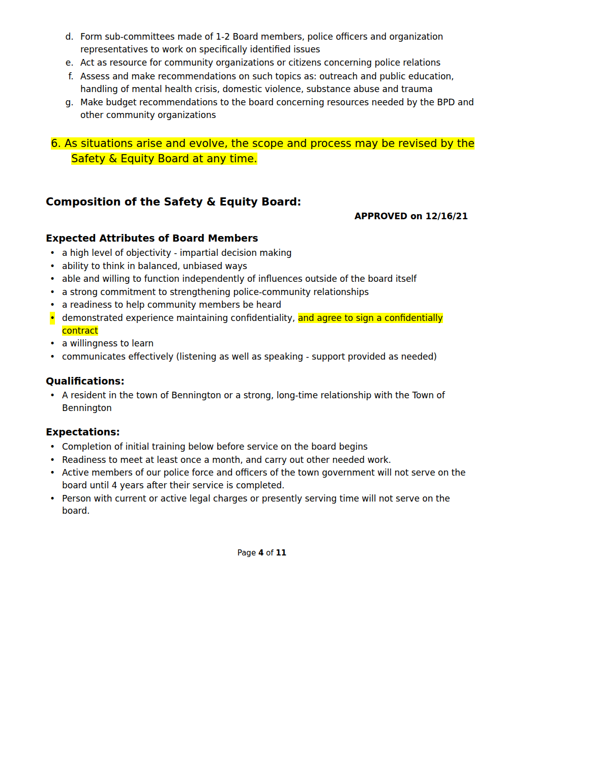Form sub-committees made of 1-2 Board members, police officers and organization representatives to work on specifically identified issues
Act as resource for community organizations or citizens concerning police relations
Assess and make recommendations on such topics as: outreach and public education, handling of mental health crisis, domestic violence, substance abuse and trauma
Make budget recommendations to the board concerning resources needed by the BPD and other community organizations
6. As situations arise and evolve, the scope and process may be revised by the Safety & Equity Board at any time.
Composition of the Safety & Equity Board:
APPROVED on 12/16/21
Expected Attributes of Board Members
a high level of objectivity - impartial decision making
ability to think in balanced, unbiased ways
able and willing to function independently of influences outside of the board itself
a strong commitment to strengthening police-community relationships
a readiness to help community members be heard
demonstrated experience maintaining confidentiality, and agree to sign a confidentially contract
a willingness to learn
communicates effectively (listening as well as speaking - support provided as needed)
Qualifications:
A resident in the town of Bennington or a strong, long-time relationship with the Town of Bennington
Expectations:
Completion of initial training below before service on the board begins
Readiness to meet at least once a month, and carry out other needed work.
Active members of our police force and officers of the town government will not serve on the board until 4 years after their service is completed.
Person with current or active legal charges or presently serving time will not serve on the board.
Page 4 of 11